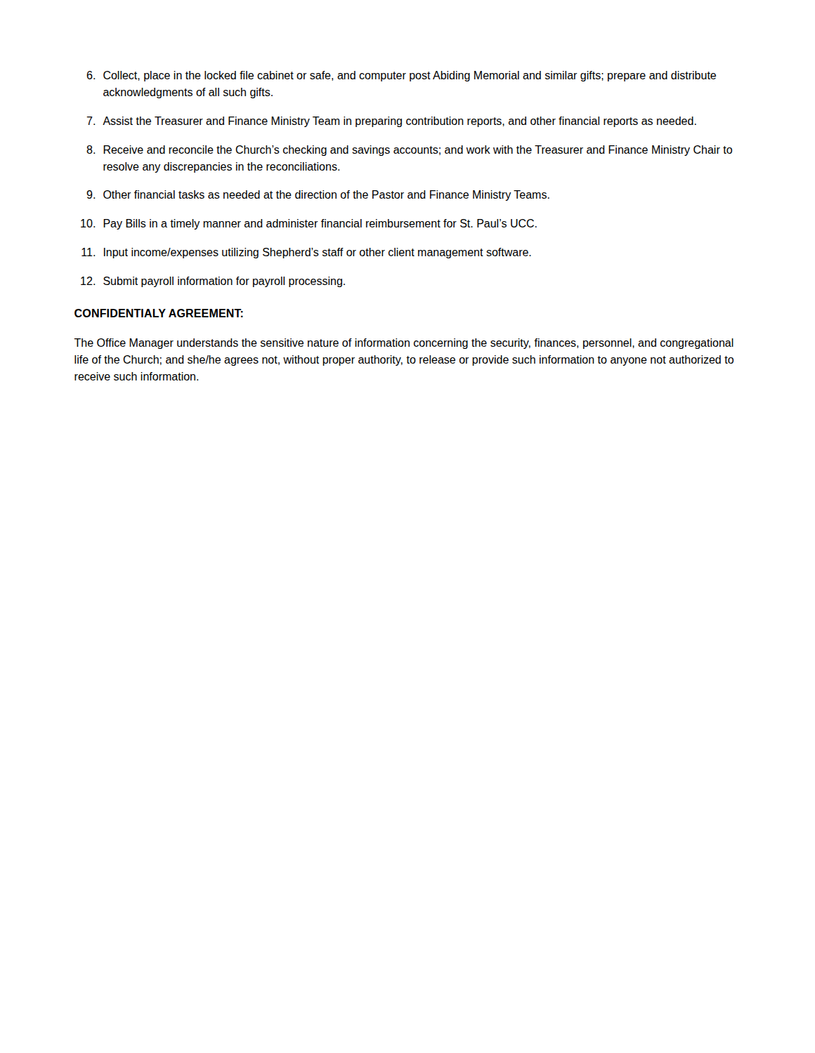Collect, place in the locked file cabinet or safe, and computer post Abiding Memorial and similar gifts; prepare and distribute acknowledgments of all such gifts.
Assist the Treasurer and Finance Ministry Team in preparing contribution reports, and other financial reports as needed.
Receive and reconcile the Church’s checking and savings accounts; and work with the Treasurer and Finance Ministry Chair to resolve any discrepancies in the reconciliations.
Other financial tasks as needed at the direction of the Pastor and Finance Ministry Teams.
Pay Bills in a timely manner and administer financial reimbursement for St. Paul’s UCC.
Input income/expenses utilizing Shepherd’s staff or other client management software.
Submit payroll information for payroll processing.
CONFIDENTIALY AGREEMENT:
The Office Manager understands the sensitive nature of information concerning the security, finances, personnel, and congregational life of the Church; and she/he agrees not, without proper authority, to release or provide such information to anyone not authorized to receive such information.